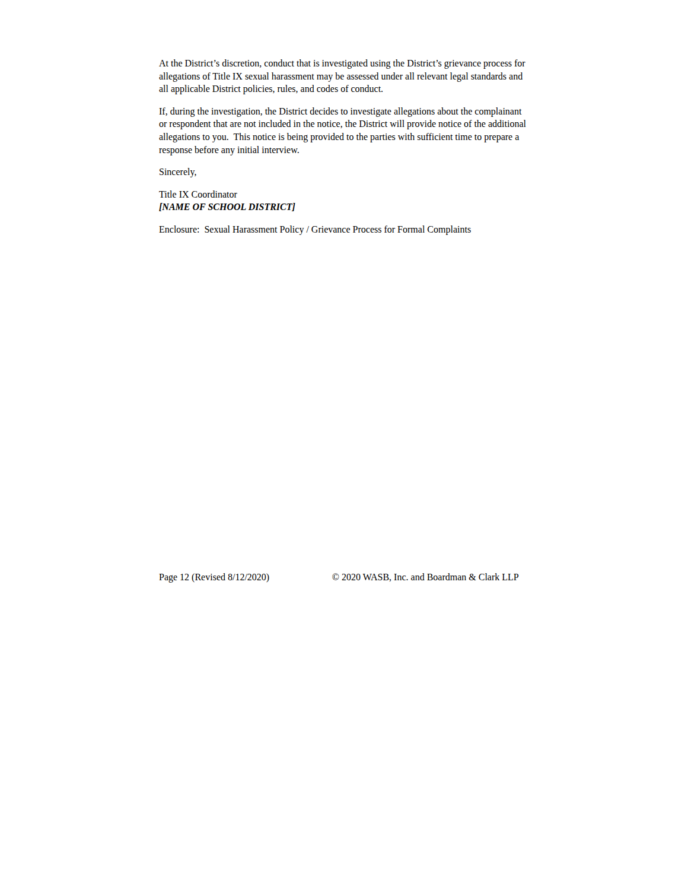At the District’s discretion, conduct that is investigated using the District’s grievance process for allegations of Title IX sexual harassment may be assessed under all relevant legal standards and all applicable District policies, rules, and codes of conduct.
If, during the investigation, the District decides to investigate allegations about the complainant or respondent that are not included in the notice, the District will provide notice of the additional allegations to you. This notice is being provided to the parties with sufficient time to prepare a response before any initial interview.
Sincerely,
Title IX Coordinator
[NAME OF SCHOOL DISTRICT]
Enclosure: Sexual Harassment Policy / Grievance Process for Formal Complaints
Page 12 (Revised 8/12/2020) © 2020 WASB, Inc. and Boardman & Clark LLP